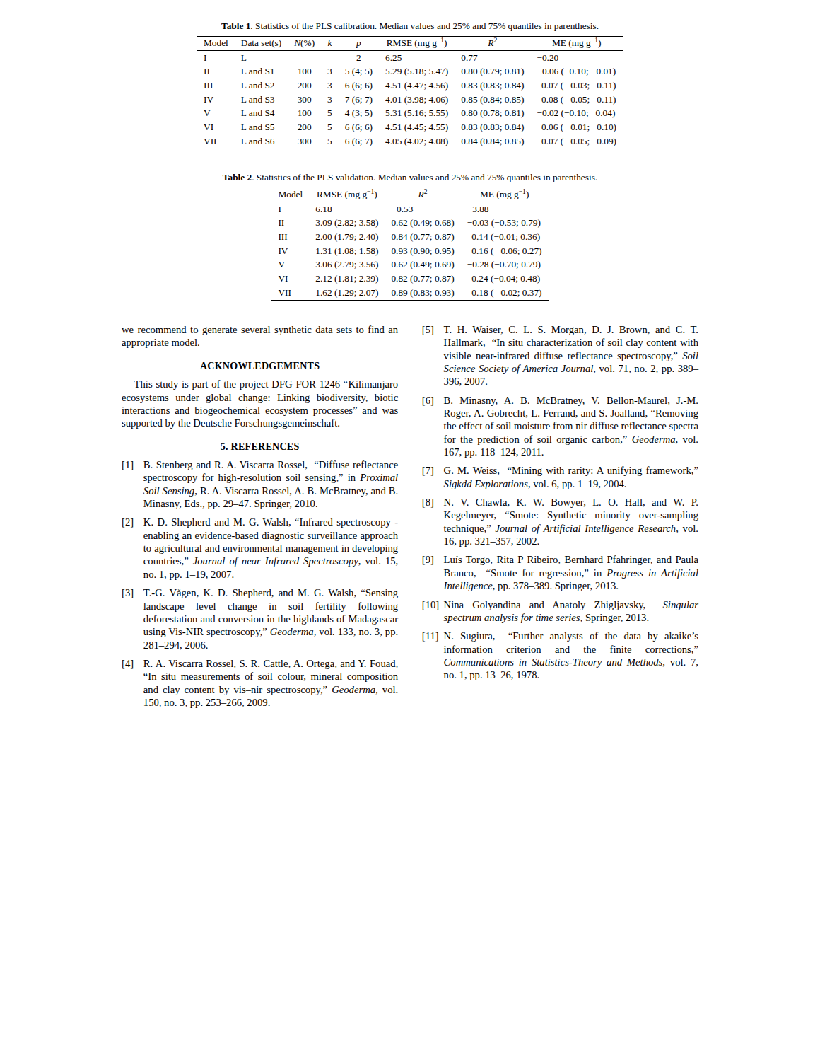Table 1. Statistics of the PLS calibration. Median values and 25% and 75% quantiles in parenthesis.
| Model | Data set(s) | N (%) | k | p | RMSE (mg g −1 ) | R 2 | ME (mg g −1 ) |
| --- | --- | --- | --- | --- | --- | --- | --- |
| I | L | – | – | 2 | 6.25 | 0.77 | −0.20 |
| II | L and S1 | 100 | 3 | 5 (4; 5) | 5.29 (5.18; 5.47) | 0.80 (0.79; 0.81) | −0.06 (−0.10; −0.01) |
| III | L and S2 | 200 | 3 | 6 (6; 6) | 4.51 (4.47; 4.56) | 0.83 (0.83; 0.84) | 0.07 ( 0.03; 0.11) |
| IV | L and S3 | 300 | 3 | 7 (6; 7) | 4.01 (3.98; 4.06) | 0.85 (0.84; 0.85) | 0.08 ( 0.05; 0.11) |
| V | L and S4 | 100 | 5 | 4 (3; 5) | 5.31 (5.16; 5.55) | 0.80 (0.78; 0.81) | −0.02 (−0.10; 0.04) |
| VI | L and S5 | 200 | 5 | 6 (6; 6) | 4.51 (4.45; 4.55) | 0.83 (0.83; 0.84) | 0.06 ( 0.01; 0.10) |
| VII | L and S6 | 300 | 5 | 6 (6; 7) | 4.05 (4.02; 4.08) | 0.84 (0.84; 0.85) | 0.07 ( 0.05; 0.09) |
Table 2. Statistics of the PLS validation. Median values and 25% and 75% quantiles in parenthesis.
| Model | RMSE (mg g −1 ) | R 2 | ME (mg g −1 ) |
| --- | --- | --- | --- |
| I | 6.18 | −0.53 | −3.88 |
| II | 3.09 (2.82; 3.58) | 0.62 (0.49; 0.68) | −0.03 (−0.53; 0.79) |
| III | 2.00 (1.79; 2.40) | 0.84 (0.77; 0.87) | 0.14 (−0.01; 0.36) |
| IV | 1.31 (1.08; 1.58) | 0.93 (0.90; 0.95) | 0.16 ( 0.06; 0.27) |
| V | 3.06 (2.79; 3.56) | 0.62 (0.49; 0.69) | −0.28 (−0.70; 0.79) |
| VI | 2.12 (1.81; 2.39) | 0.82 (0.77; 0.87) | 0.24 (−0.04; 0.48) |
| VII | 1.62 (1.29; 2.07) | 0.89 (0.83; 0.93) | 0.18 ( 0.02; 0.37) |
we recommend to generate several synthetic data sets to find an appropriate model.
Acknowledgements
This study is part of the project DFG FOR 1246 “Kilimanjaro ecosystems under global change: Linking biodiversity, biotic interactions and biogeochemical ecosystem processes” and was supported by the Deutsche Forschungsgemeinschaft.
5. References
B. Stenberg and R. A. Viscarra Rossel, “Diffuse reflectance spectroscopy for high-resolution soil sensing,” in Proximal Soil Sensing, R. A. Viscarra Rossel, A. B. McBratney, and B. Minasny, Eds., pp. 29–47. Springer, 2010.
K. D. Shepherd and M. G. Walsh, “Infrared spectroscopy - enabling an evidence-based diagnostic surveillance approach to agricultural and environmental management in developing countries,” Journal of near Infrared Spectroscopy, vol. 15, no. 1, pp. 1–19, 2007.
T.-G. Vågen, K. D. Shepherd, and M. G. Walsh, “Sensing landscape level change in soil fertility following deforestation and conversion in the highlands of Madagascar using Vis-NIR spectroscopy,” Geoderma, vol. 133, no. 3, pp. 281–294, 2006.
R. A. Viscarra Rossel, S. R. Cattle, A. Ortega, and Y. Fouad, “In situ measurements of soil colour, mineral composition and clay content by vis–nir spectroscopy,” Geoderma, vol. 150, no. 3, pp. 253–266, 2009.
T. H. Waiser, C. L. S. Morgan, D. J. Brown, and C. T. Hallmark, “In situ characterization of soil clay content with visible near-infrared diffuse reflectance spectroscopy,” Soil Science Society of America Journal, vol. 71, no. 2, pp. 389–396, 2007.
B. Minasny, A. B. McBratney, V. Bellon-Maurel, J.-M. Roger, A. Gobrecht, L. Ferrand, and S. Joalland, “Removing the effect of soil moisture from nir diffuse reflectance spectra for the prediction of soil organic carbon,” Geoderma, vol. 167, pp. 118–124, 2011.
G. M. Weiss, “Mining with rarity: A unifying framework,” Sigkdd Explorations, vol. 6, pp. 1–19, 2004.
N. V. Chawla, K. W. Bowyer, L. O. Hall, and W. P. Kegelmeyer, “Smote: Synthetic minority over-sampling technique,” Journal of Artificial Intelligence Research, vol. 16, pp. 321–357, 2002.
Luís Torgo, Rita P Ribeiro, Bernhard Pfahringer, and Paula Branco, “Smote for regression,” in Progress in Artificial Intelligence, pp. 378–389. Springer, 2013.
Nina Golyandina and Anatoly Zhigljavsky, Singular spectrum analysis for time series, Springer, 2013.
N. Sugiura, “Further analysts of the data by akaike’s information criterion and the finite corrections,” Communications in Statistics-Theory and Methods, vol. 7, no. 1, pp. 13–26, 1978.